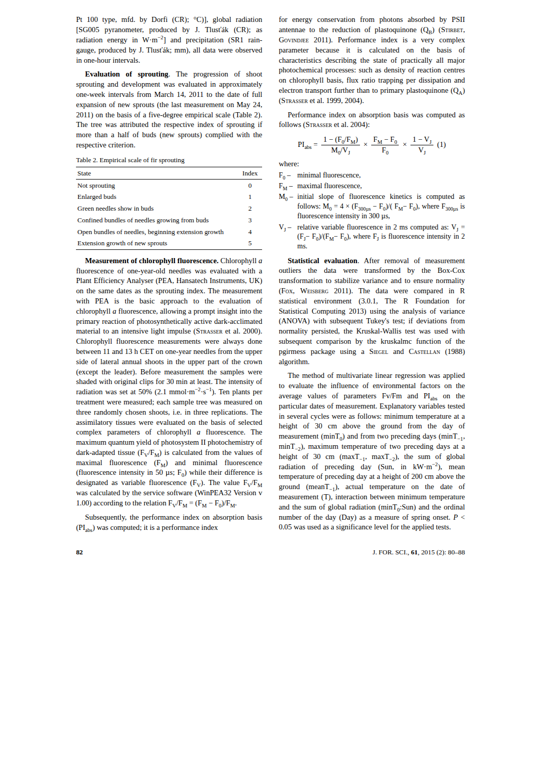Pt 100 type, mfd. by Dorfi (CR); °C)], global radiation [SG005 pyranometer, produced by J. Tlusťák (CR); as radiation energy in W·m−2] and precipitation (SR1 rain-gauge, produced by J. Tlusťák; mm), all data were observed in one-hour intervals.
Evaluation of sprouting. The progression of shoot sprouting and development was evaluated in approximately one-week intervals from March 14, 2011 to the date of full expansion of new sprouts (the last measurement on May 24, 2011) on the basis of a five-degree empirical scale (Table 2). The tree was attributed the respective index of sprouting if more than a half of buds (new sprouts) complied with the respective criterion.
Table 2. Empirical scale of fir sprouting
| State | Index |
| --- | --- |
| Not sprouting | 0 |
| Enlarged buds | 1 |
| Green needles show in buds | 2 |
| Confined bundles of needles growing from buds | 3 |
| Open bundles of needles, beginning extension growth | 4 |
| Extension growth of new sprouts | 5 |
Measurement of chlorophyll fluorescence. Chlorophyll a fluorescence of one-year-old needles was evaluated with a Plant Efficiency Analyser (PEA, Hansatech Instruments, UK) on the same dates as the sprouting index. The measurement with PEA is the basic approach to the evaluation of chlorophyll a fluorescence, allowing a prompt insight into the primary reaction of photosynthetically active dark-acclimated material to an intensive light impulse (Strasser et al. 2000). Chlorophyll fluorescence measurements were always done between 11 and 13 h CET on one-year needles from the upper side of lateral annual shoots in the upper part of the crown (except the leader). Before measurement the samples were shaded with original clips for 30 min at least. The intensity of radiation was set at 50% (2.1 mmol·m−2·s−1). Ten plants per treatment were measured; each sample tree was measured on three randomly chosen shoots, i.e. in three replications. The assimilatory tissues were evaluated on the basis of selected complex parameters of chlorophyll a fluorescence. The maximum quantum yield of photosystem II photochemistry of dark-adapted tissue (FV/FM) is calculated from the values of maximal fluorescence (FM) and minimal fluorescence (fluorescence intensity in 50 µs; F0) while their difference is designated as variable fluorescence (FV). The value FV/FM was calculated by the service software (WinPEA32 Version v 1.00) according to the relation FV/FM = (FM − F0)/FM.
Subsequently, the performance index on absorption basis (PIabs) was computed; it is a performance index
for energy conservation from photons absorbed by PSII antennae to the reduction of plastoquinone (QB) (Stirbet, Govindjee 2011). Performance index is a very complex parameter because it is calculated on the basis of characteristics describing the state of practically all major photochemical processes: such as density of reaction centres on chlorophyll basis, flux ratio trapping per dissipation and electron transport further than to primary plastoquinone (QA) (Strasser et al. 1999, 2004).
Performance index on absorption basis was computed as follows (Strasser et al. 2004):
PIabs = 1 − (F0/FM) M0/VJ × FM − F0 F0 × 1 − VJ VJ (1)
where:
F0 –minimal fluorescence,
FM –maximal fluorescence,
M0 –initial slope of fluorescence kinetics is computed as follows: M0 = 4 × (F300µs − F0)/( FM− F0), where F300µs is fluorescence intensity in 300 µs,
VJ –relative variable fluorescence in 2 ms computed as: VJ = (FJ− F0)/(FM− F0), where FJ is fluorescence intensity in 2 ms.
Statistical evaluation. After removal of measurement outliers the data were transformed by the Box-Cox transformation to stabilize variance and to ensure normality (Fox, Weisberg 2011). The data were compared in R statistical environment (3.0.1, The R Foundation for Statistical Computing 2013) using the analysis of variance (ANOVA) with subsequent Tukey's test; if deviations from normality persisted, the Kruskal-Wallis test was used with subsequent comparison by the kruskalmc function of the pgirmess package using a Siegel and Castellan (1988) algorithm.
The method of multivariate linear regression was applied to evaluate the influence of environmental factors on the average values of parameters Fv/Fm and PIabs on the particular dates of measurement. Explanatory variables tested in several cycles were as follows: minimum temperature at a height of 30 cm above the ground from the day of measurement (minT0) and from two preceding days (minT−1, minT−2), maximum temperature of two preceding days at a height of 30 cm (maxT−1, maxT−2), the sum of global radiation of preceding day (Sun, in kW·m−2), mean temperature of preceding day at a height of 200 cm above the ground (meanT−1), actual temperature on the date of measurement (T), interaction between minimum temperature and the sum of global radiation (minT0:Sun) and the ordinal number of the day (Day) as a measure of spring onset. P < 0.05 was used as a significance level for the applied tests.
82 J. FOR. SCI., 61, 2015 (2): 80–88